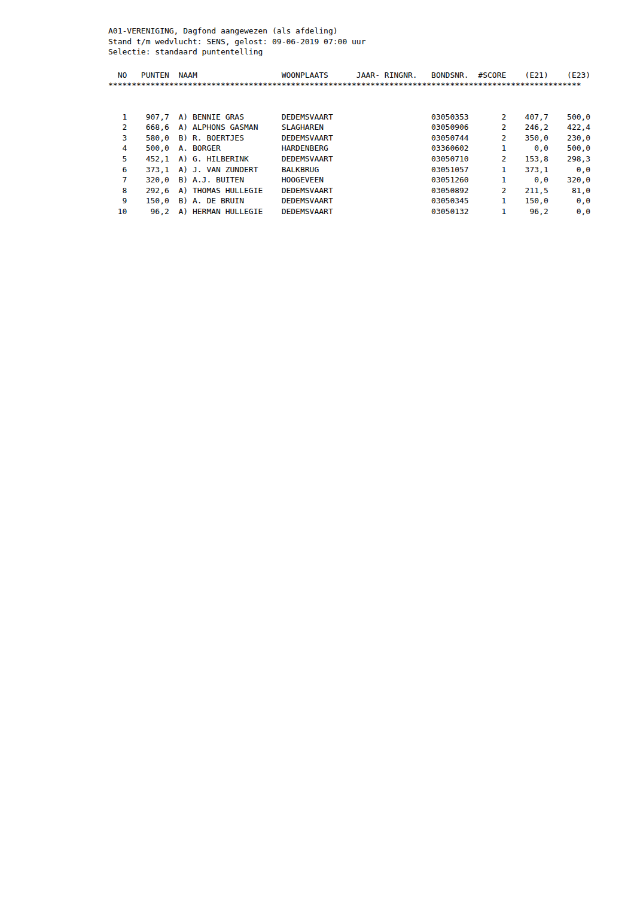A01-VERENIGING, Dagfond aangewezen (als afdeling)
Stand t/m wedvlucht: SENS, gelost: 09-06-2019 07:00 uur
Selectie: standaard puntentelling
  NO   PUNTEN  NAAM                  WOONPLAATS      JAAR- RINGNR.   BONDSNR.  #SCORE    (E21)    (E23)
*****************************************************************************************************


   1    907,7  A) BENNIE GRAS        DEDEMSVAART                     03050353       2    407,7    500,0
   2    668,6  A) ALPHONS GASMAN     SLAGHAREN                       03050906       2    246,2    422,4
   3    580,0  B) R. BOERTJES        DEDEMSVAART                     03050744       2    350,0    230,0
   4    500,0  A. BORGER             HARDENBERG                      03360602       1      0,0    500,0
   5    452,1  A) G. HILBERINK       DEDEMSVAART                     03050710       2    153,8    298,3
   6    373,1  A) J. VAN ZUNDERT     BALKBRUG                        03051057       1    373,1      0,0
   7    320,0  B) A.J. BUITEN        HOOGEVEEN                       03051260       1      0,0    320,0
   8    292,6  A) THOMAS HULLEGIE    DEDEMSVAART                     03050892       2    211,5     81,0
   9    150,0  B) A. DE BRUIN        DEDEMSVAART                     03050345       1    150,0      0,0
  10     96,2  A) HERMAN HULLEGIE    DEDEMSVAART                     03050132       1     96,2      0,0